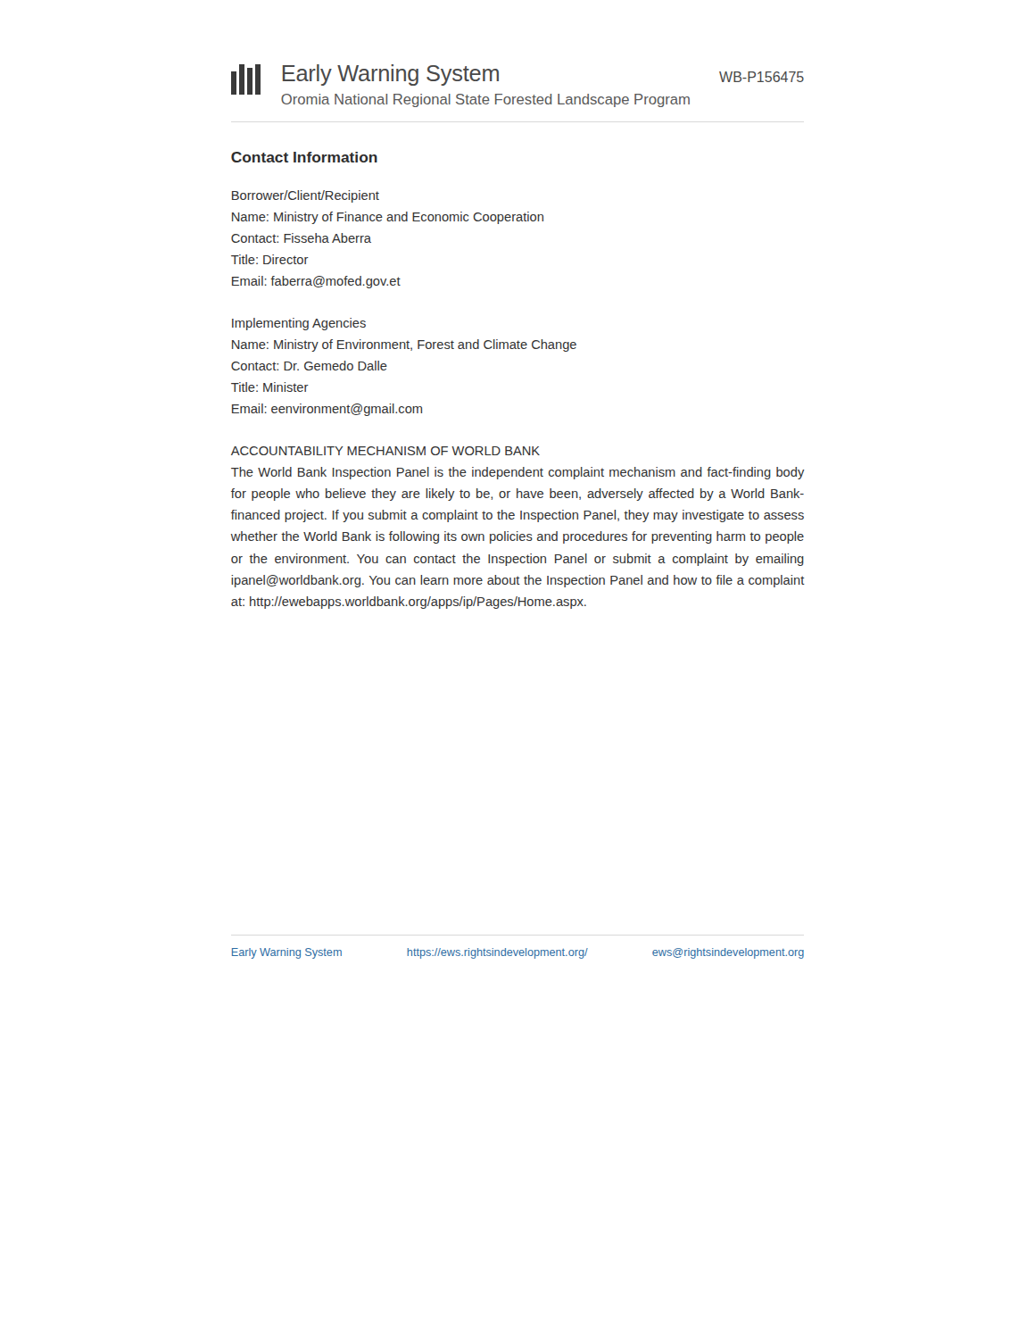Early Warning System
Oromia National Regional State Forested Landscape Program
WB-P156475
Contact Information
Borrower/Client/Recipient
Name: Ministry of Finance and Economic Cooperation
Contact: Fisseha Aberra
Title: Director
Email: faberra@mofed.gov.et
Implementing Agencies
Name: Ministry of Environment, Forest and Climate Change
Contact: Dr. Gemedo Dalle
Title: Minister
Email: eenvironment@gmail.com
ACCOUNTABILITY MECHANISM OF WORLD BANK
The World Bank Inspection Panel is the independent complaint mechanism and fact-finding body for people who believe they are likely to be, or have been, adversely affected by a World Bank-financed project. If you submit a complaint to the Inspection Panel, they may investigate to assess whether the World Bank is following its own policies and procedures for preventing harm to people or the environment. You can contact the Inspection Panel or submit a complaint by emailing ipanel@worldbank.org. You can learn more about the Inspection Panel and how to file a complaint at: http://ewebapps.worldbank.org/apps/ip/Pages/Home.aspx.
Early Warning System
https://ews.rightsindevelopment.org/
ews@rightsindevelopment.org